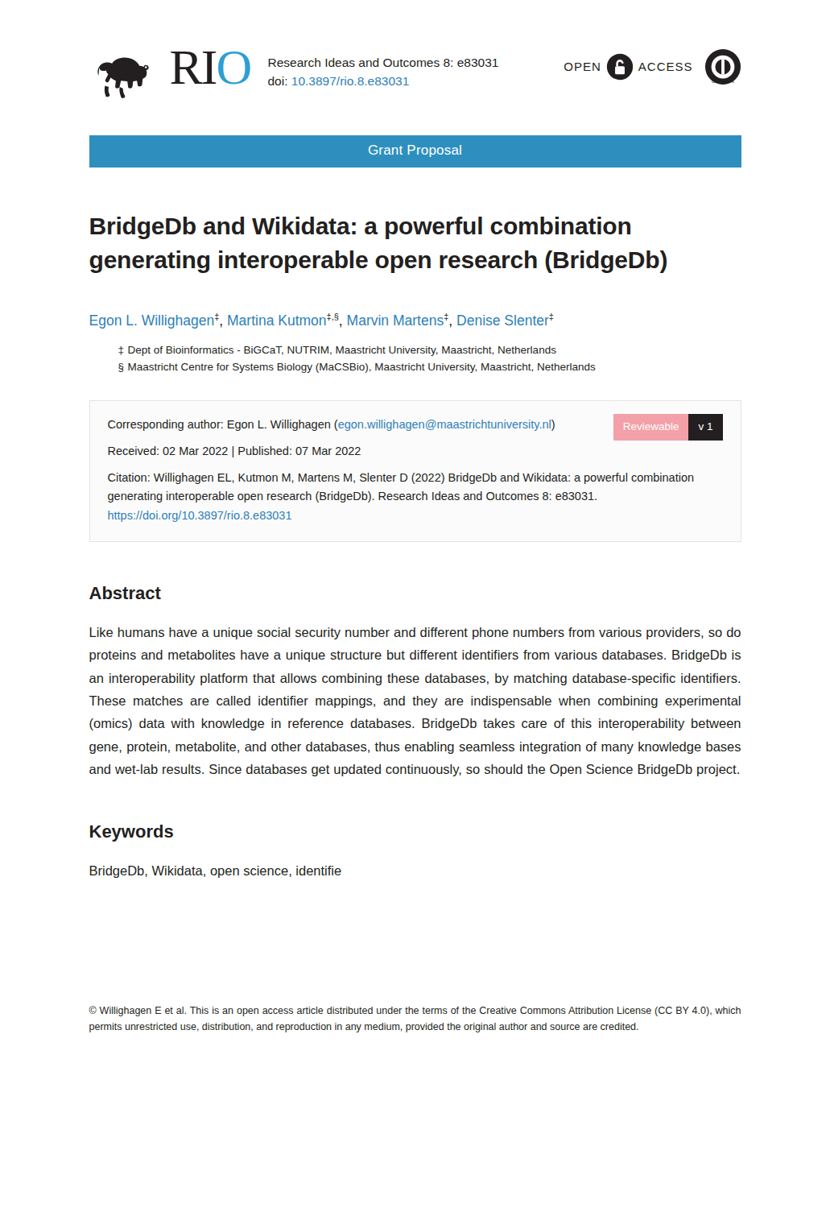RIO
Research Ideas and Outcomes 8: e83031
doi: 10.3897/rio.8.e83031
OPEN ACCESS
CrossMark
Grant Proposal
BridgeDb and Wikidata: a powerful combination generating interoperable open research (BridgeDb)
Egon L. Willighagen‡, Martina Kutmon‡,§, Marvin Martens‡, Denise Slenter‡
‡Dept of Bioinformatics - BiGCaT, NUTRIM, Maastricht University, Maastricht, Netherlands
§Maastricht Centre for Systems Biology (MaCSBio), Maastricht University, Maastricht, Netherlands
Reviewable
v 1
Corresponding author: Egon L. Willighagen (egon.willighagen@maastrichtuniversity.nl)
Received: 02 Mar 2022 | Published: 07 Mar 2022
Citation: Willighagen EL, Kutmon M, Martens M, Slenter D (2022) BridgeDb and Wikidata: a powerful combination generating interoperable open research (BridgeDb). Research Ideas and Outcomes 8: e83031. https://doi.org/10.3897/rio.8.e83031
Abstract
Like humans have a unique social security number and different phone numbers from various providers, so do proteins and metabolites have a unique structure but different identifiers from various databases. BridgeDb is an interoperability platform that allows combining these databases, by matching database-specific identifiers. These matches are called identifier mappings, and they are indispensable when combining experimental (omics) data with knowledge in reference databases. BridgeDb takes care of this interoperability between gene, protein, metabolite, and other databases, thus enabling seamless integration of many knowledge bases and wet-lab results. Since databases get updated continuously, so should the Open Science BridgeDb project.
Keywords
BridgeDb, Wikidata, open science, identifie
© Willighagen E et al. This is an open access article distributed under the terms of the Creative Commons Attribution License (CC BY 4.0), which permits unrestricted use, distribution, and reproduction in any medium, provided the original author and source are credited.